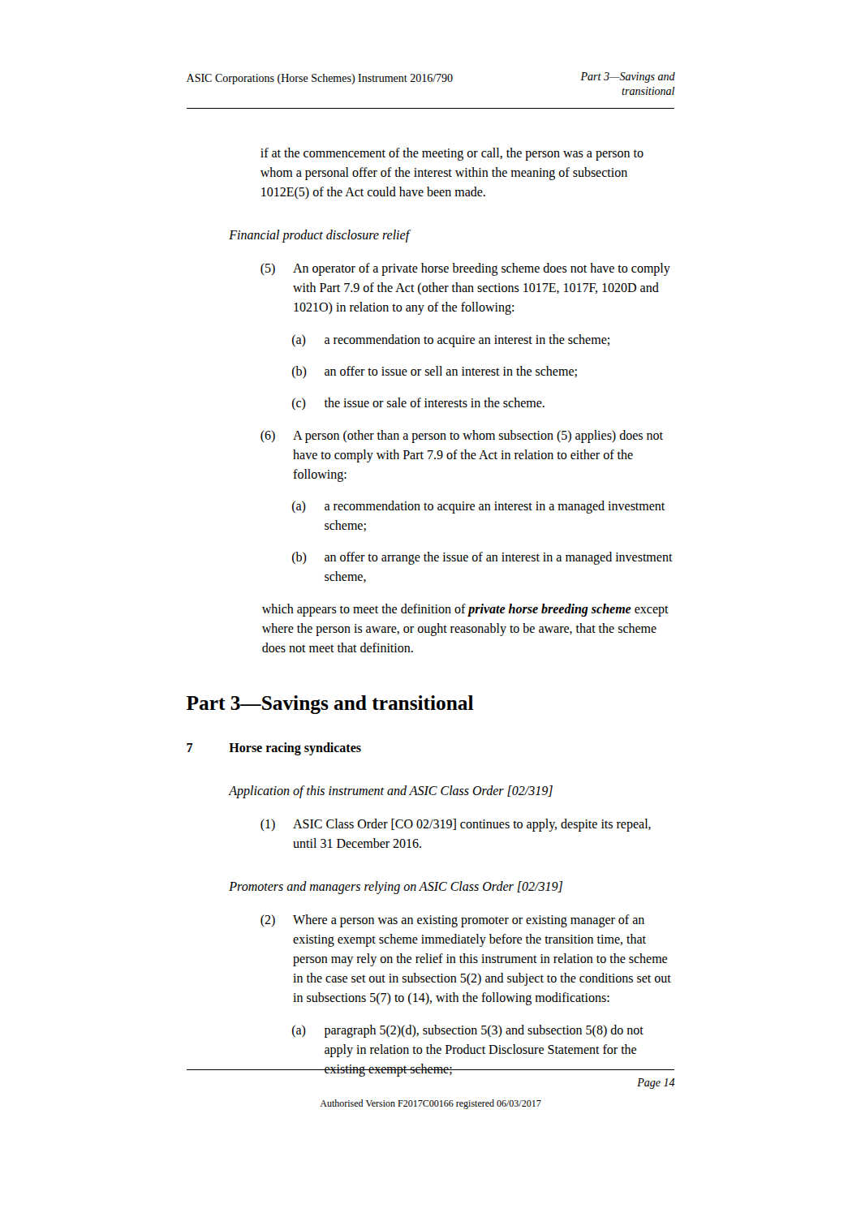ASIC Corporations (Horse Schemes) Instrument 2016/790
Part 3—Savings and
transitional
if at the commencement of the meeting or call, the person was a person to whom a personal offer of the interest within the meaning of subsection 1012E(5) of the Act could have been made.
Financial product disclosure relief
(5)
An operator of a private horse breeding scheme does not have to comply with Part 7.9 of the Act (other than sections 1017E, 1017F, 1020D and 1021O) in relation to any of the following:
(a)
a recommendation to acquire an interest in the scheme;
(b)
an offer to issue or sell an interest in the scheme;
(c)
the issue or sale of interests in the scheme.
(6)
A person (other than a person to whom subsection (5) applies) does not have to comply with Part 7.9 of the Act in relation to either of the following:
(a)
a recommendation to acquire an interest in a managed investment scheme;
(b)
an offer to arrange the issue of an interest in a managed investment scheme,
which appears to meet the definition of private horse breeding scheme except where the person is aware, or ought reasonably to be aware, that the scheme does not meet that definition.
Part 3—Savings and transitional
7
Horse racing syndicates
Application of this instrument and ASIC Class Order [02/319]
(1)
ASIC Class Order [CO 02/319] continues to apply, despite its repeal, until 31 December 2016.
Promoters and managers relying on ASIC Class Order [02/319]
(2)
Where a person was an existing promoter or existing manager of an existing exempt scheme immediately before the transition time, that person may rely on the relief in this instrument in relation to the scheme in the case set out in subsection 5(2) and subject to the conditions set out in subsections 5(7) to (14), with the following modifications:
(a)
paragraph 5(2)(d), subsection 5(3) and subsection 5(8) do not apply in relation to the Product Disclosure Statement for the existing exempt scheme;
Page 14
Authorised Version F2017C00166 registered 06/03/2017